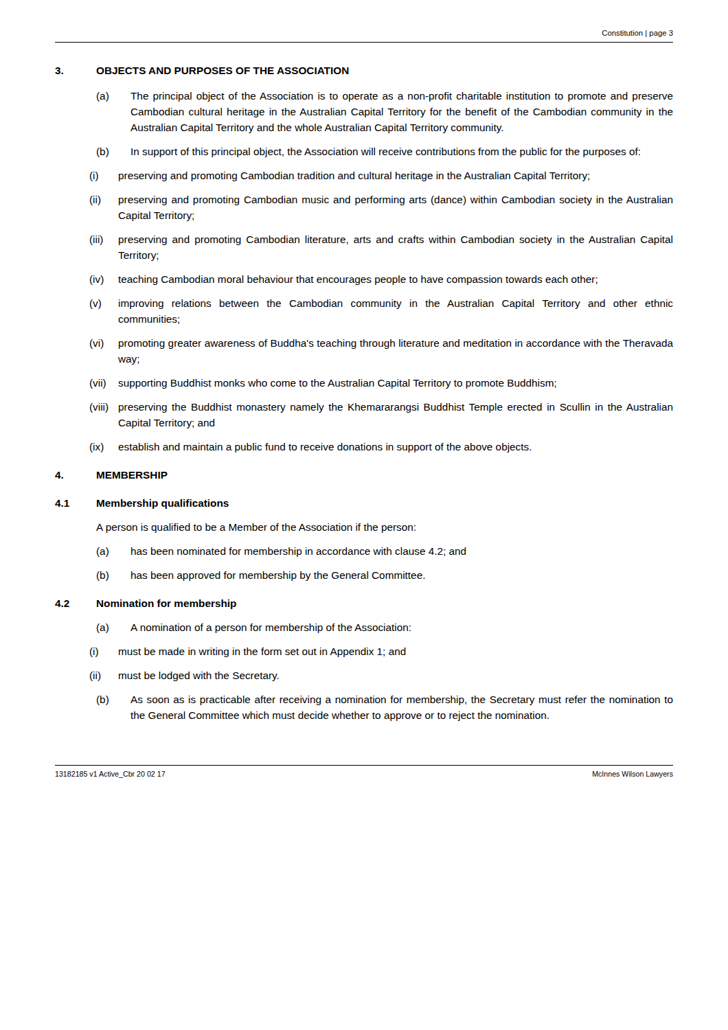Constitution | page 3
3. Objects and Purposes of the Association
(a) The principal object of the Association is to operate as a non-profit charitable institution to promote and preserve Cambodian cultural heritage in the Australian Capital Territory for the benefit of the Cambodian community in the Australian Capital Territory and the whole Australian Capital Territory community.
(b) In support of this principal object, the Association will receive contributions from the public for the purposes of:
(i) preserving and promoting Cambodian tradition and cultural heritage in the Australian Capital Territory;
(ii) preserving and promoting Cambodian music and performing arts (dance) within Cambodian society in the Australian Capital Territory;
(iii) preserving and promoting Cambodian literature, arts and crafts within Cambodian society in the Australian Capital Territory;
(iv) teaching Cambodian moral behaviour that encourages people to have compassion towards each other;
(v) improving relations between the Cambodian community in the Australian Capital Territory and other ethnic communities;
(vi) promoting greater awareness of Buddha's teaching through literature and meditation in accordance with the Theravada way;
(vii) supporting Buddhist monks who come to the Australian Capital Territory to promote Buddhism;
(viii) preserving the Buddhist monastery namely the Khemararangsi Buddhist Temple erected in Scullin in the Australian Capital Territory; and
(ix) establish and maintain a public fund to receive donations in support of the above objects.
4. Membership
4.1 Membership qualifications
A person is qualified to be a Member of the Association if the person:
(a) has been nominated for membership in accordance with clause 4.2; and
(b) has been approved for membership by the General Committee.
4.2 Nomination for membership
(a) A nomination of a person for membership of the Association:
(i) must be made in writing in the form set out in Appendix 1; and
(ii) must be lodged with the Secretary.
(b) As soon as is practicable after receiving a nomination for membership, the Secretary must refer the nomination to the General Committee which must decide whether to approve or to reject the nomination.
13182185 v1 Active_Cbr 20 02 17 McInnes Wilson Lawyers